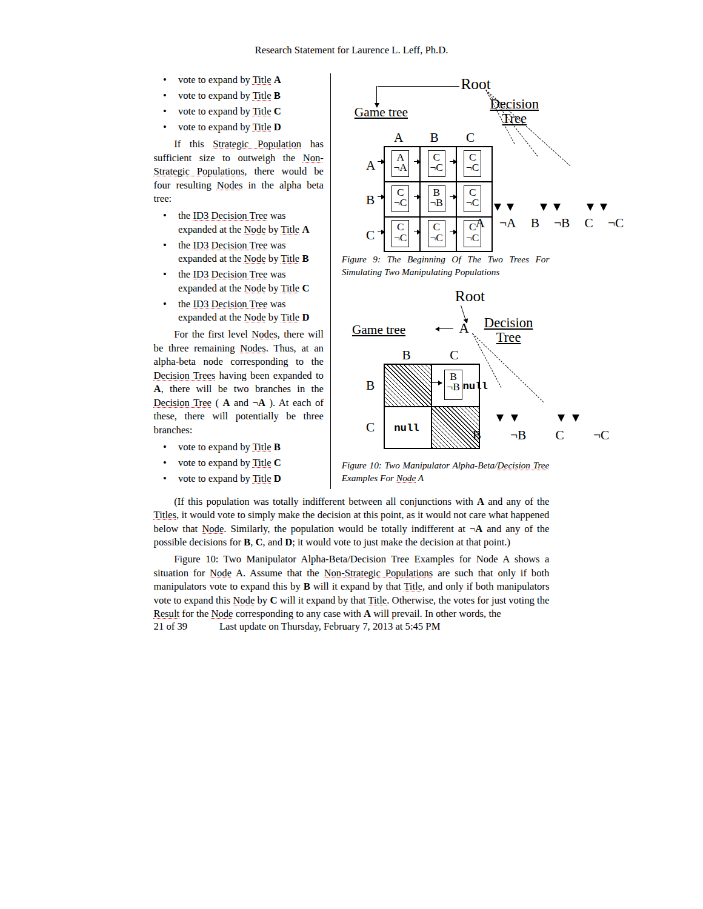Research Statement for Laurence L. Leff, Ph.D.
vote to expand by Title A
vote to expand by Title B
vote to expand by Title C
vote to expand by Title D
If this Strategic Population has sufficient size to outweigh the Non-Strategic Populations, there would be four resulting Nodes in the alpha beta tree:
the ID3 Decision Tree was expanded at the Node by Title A
the ID3 Decision Tree was expanded at the Node by Title B
the ID3 Decision Tree was expanded at the Node by Title C
the ID3 Decision Tree was expanded at the Node by Title D
For the first level Nodes, there will be three remaining Nodes. Thus, at an alpha-beta node corresponding to the Decision Trees having been expanded to A, there will be two branches in the Decision Tree ( A and ¬A ). At each of these, there will potentially be three branches:
vote to expand by Title B
vote to expand by Title C
vote to expand by Title D
Root
Game tree
Decision
Tree
A B C A B C
A¬A
C¬C
C¬C
C¬C
B¬B
C¬C
C¬C
C¬C
C¬C
A¬A B¬B C¬C
Figure 9: The Beginning Of The Two Trees For Simulating Two Manipulating Populations
Root
Game tree
A
Decision
Tree
B C B C
B
¬B
null
null
B¬B C¬C
Figure 10: Two Manipulator Alpha-Beta/Decision Tree Examples For Node A
(If this population was totally indifferent between all conjunctions with A and any of the Titles, it would vote to simply make the decision at this point, as it would not care what happened below that Node. Similarly, the population would be totally indifferent at ¬A and any of the possible decisions for B, C, and D; it would vote to just make the decision at that point.)
Figure 10: Two Manipulator Alpha-Beta/Decision Tree Examples for Node A shows a situation for Node A. Assume that the Non-Strategic Populations are such that only if both manipulators vote to expand this by B will it expand by that Title, and only if both manipulators vote to expand this Node by C will it expand by that Title. Otherwise, the votes for just voting the Result for the Node corresponding to any case with A will prevail. In other words, the
21 of 39 Last update on Thursday, February 7, 2013 at 5:45 PM